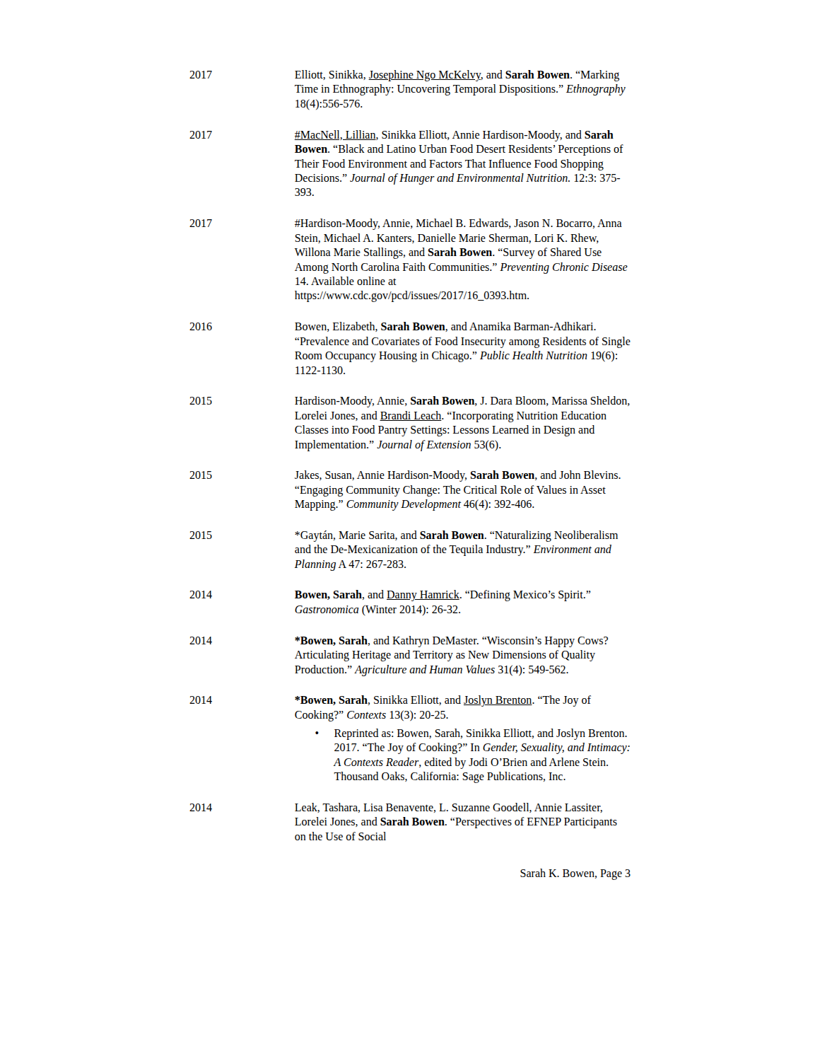2017
Elliott, Sinikka, Josephine Ngo McKelvy, and Sarah Bowen. “Marking Time in Ethnography: Uncovering Temporal Dispositions.” Ethnography 18(4):556-576.
2017
#MacNell, Lillian, Sinikka Elliott, Annie Hardison-Moody, and Sarah Bowen. “Black and Latino Urban Food Desert Residents’ Perceptions of Their Food Environment and Factors That Influence Food Shopping Decisions.” Journal of Hunger and Environmental Nutrition. 12:3: 375-393.
2017
#Hardison-Moody, Annie, Michael B. Edwards, Jason N. Bocarro, Anna Stein, Michael A. Kanters, Danielle Marie Sherman, Lori K. Rhew, Willona Marie Stallings, and Sarah Bowen. “Survey of Shared Use Among North Carolina Faith Communities.” Preventing Chronic Disease 14. Available online at https://www.cdc.gov/pcd/issues/2017/16_0393.htm.
2016
Bowen, Elizabeth, Sarah Bowen, and Anamika Barman-Adhikari. “Prevalence and Covariates of Food Insecurity among Residents of Single Room Occupancy Housing in Chicago.” Public Health Nutrition 19(6): 1122-1130.
2015
Hardison-Moody, Annie, Sarah Bowen, J. Dara Bloom, Marissa Sheldon, Lorelei Jones, and Brandi Leach. “Incorporating Nutrition Education Classes into Food Pantry Settings: Lessons Learned in Design and Implementation.” Journal of Extension 53(6).
2015
Jakes, Susan, Annie Hardison-Moody, Sarah Bowen, and John Blevins. “Engaging Community Change: The Critical Role of Values in Asset Mapping.” Community Development 46(4): 392-406.
2015
*Gaytán, Marie Sarita, and Sarah Bowen. “Naturalizing Neoliberalism and the De-Mexicanization of the Tequila Industry.” Environment and Planning A 47: 267-283.
2014
Bowen, Sarah, and Danny Hamrick. “Defining Mexico’s Spirit.” Gastronomica (Winter 2014): 26-32.
2014
*Bowen, Sarah, and Kathryn DeMaster. “Wisconsin’s Happy Cows? Articulating Heritage and Territory as New Dimensions of Quality Production.” Agriculture and Human Values 31(4): 549-562.
2014
*Bowen, Sarah, Sinikka Elliott, and Joslyn Brenton. “The Joy of Cooking?” Contexts 13(3): 20-25.
•
Reprinted as: Bowen, Sarah, Sinikka Elliott, and Joslyn Brenton. 2017. “The Joy of Cooking?” In Gender, Sexuality, and Intimacy: A Contexts Reader, edited by Jodi O’Brien and Arlene Stein. Thousand Oaks, California: Sage Publications, Inc.
2014
Leak, Tashara, Lisa Benavente, L. Suzanne Goodell, Annie Lassiter, Lorelei Jones, and Sarah Bowen. “Perspectives of EFNEP Participants on the Use of Social
Sarah K. Bowen, Page 3